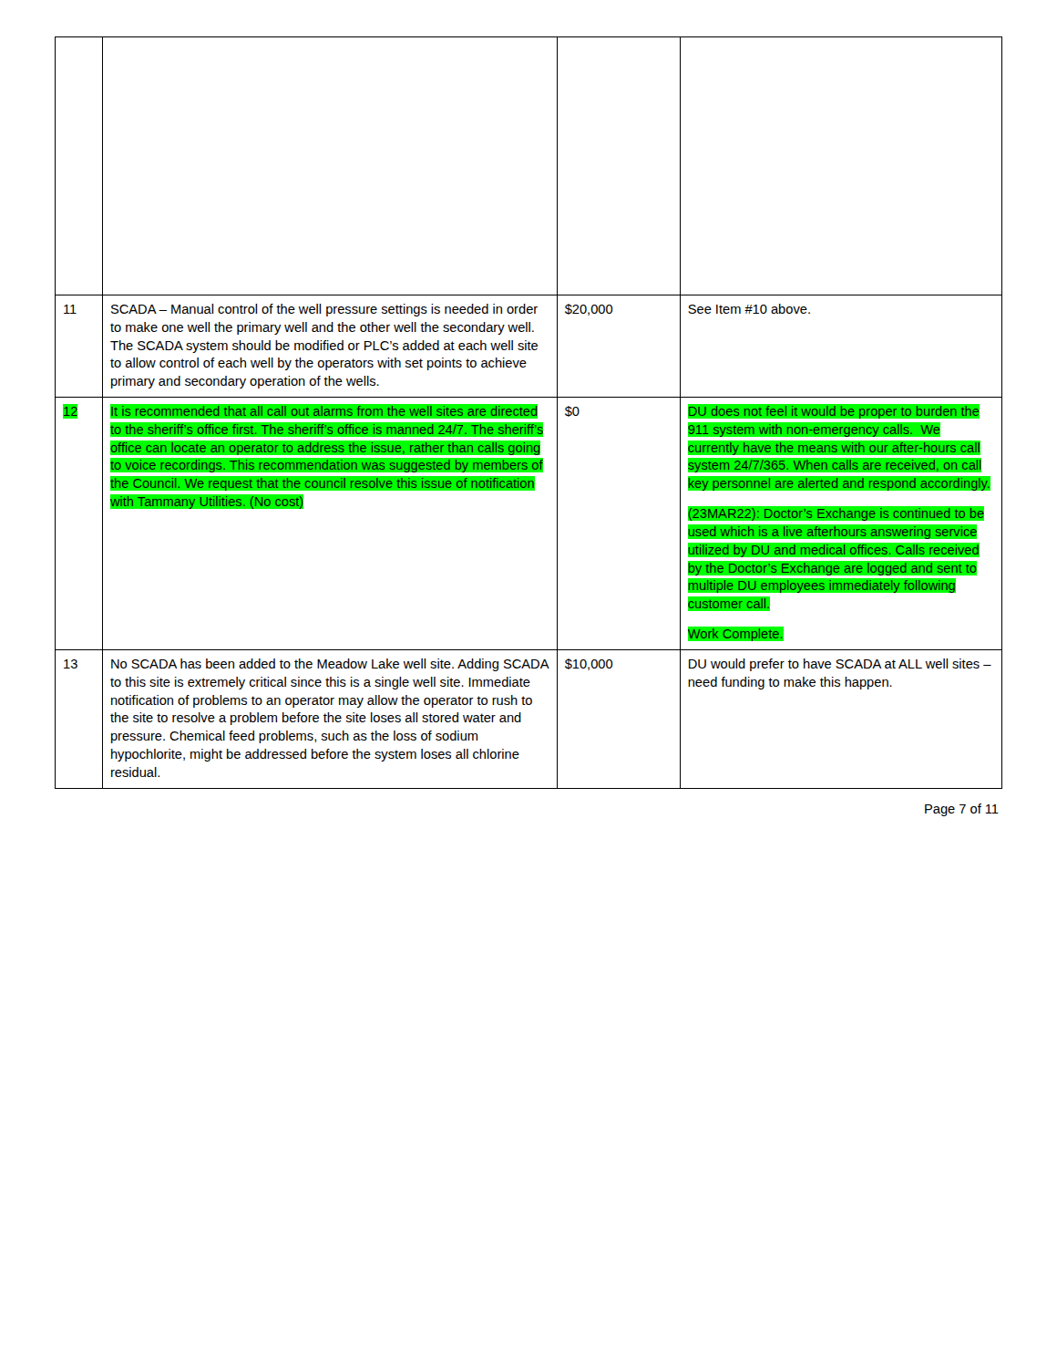| 11 | SCADA – Manual control of the well pressure settings is needed in order to make one well the primary well and the other well the secondary well. The SCADA system should be modified or PLC’s added at each well site to allow control of each well by the operators with set points to achieve primary and secondary operation of the wells. | $20,000 | See Item #10 above. |
| 12 | It is recommended that all call out alarms from the well sites are directed to the sheriff’s office first. The sheriff’s office is manned 24/7. The sheriff’s office can locate an operator to address the issue, rather than calls going to voice recordings. This recommendation was suggested by members of the Council. We request that the council resolve this issue of notification with Tammany Utilities. (No cost) | $0 | DU does not feel it would be proper to burden the 911 system with non-emergency calls. We currently have the means with our after-hours call system 24/7/365. When calls are received, on call key personnel are alerted and respond accordingly. (23MAR22): Doctor’s Exchange is continued to be used which is a live afterhours answering service utilized by DU and medical offices. Calls received by the Doctor’s Exchange are logged and sent to multiple DU employees immediately following customer call. Work Complete. |
| 13 | No SCADA has been added to the Meadow Lake well site. Adding SCADA to this site is extremely critical since this is a single well site. Immediate notification of problems to an operator may allow the operator to rush to the site to resolve a problem before the site loses all stored water and pressure. Chemical feed problems, such as the loss of sodium hypochlorite, might be addressed before the system loses all chlorine residual. | $10,000 | DU would prefer to have SCADA at ALL well sites – need funding to make this happen. |
Page 7 of 11